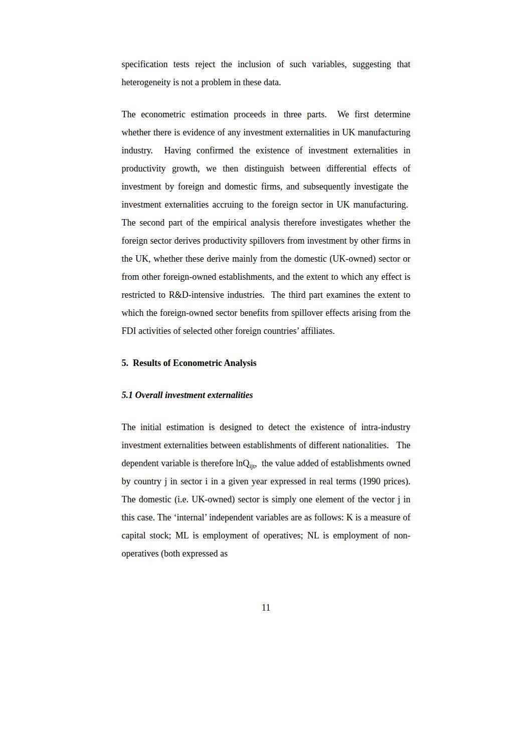specification tests reject the inclusion of such variables, suggesting that heterogeneity is not a problem in these data.
The econometric estimation proceeds in three parts. We first determine whether there is evidence of any investment externalities in UK manufacturing industry. Having confirmed the existence of investment externalities in productivity growth, we then distinguish between differential effects of investment by foreign and domestic firms, and subsequently investigate the investment externalities accruing to the foreign sector in UK manufacturing. The second part of the empirical analysis therefore investigates whether the foreign sector derives productivity spillovers from investment by other firms in the UK, whether these derive mainly from the domestic (UK-owned) sector or from other foreign-owned establishments, and the extent to which any effect is restricted to R&D-intensive industries. The third part examines the extent to which the foreign-owned sector benefits from spillover effects arising from the FDI activities of selected other foreign countries’ affiliates.
5. Results of Econometric Analysis
5.1 Overall investment externalities
The initial estimation is designed to detect the existence of intra-industry investment externalities between establishments of different nationalities. The dependent variable is therefore lnQijt, the value added of establishments owned by country j in sector i in a given year expressed in real terms (1990 prices). The domestic (i.e. UK-owned) sector is simply one element of the vector j in this case. The ‘internal’ independent variables are as follows: K is a measure of capital stock; ML is employment of operatives; NL is employment of non-operatives (both expressed as
11